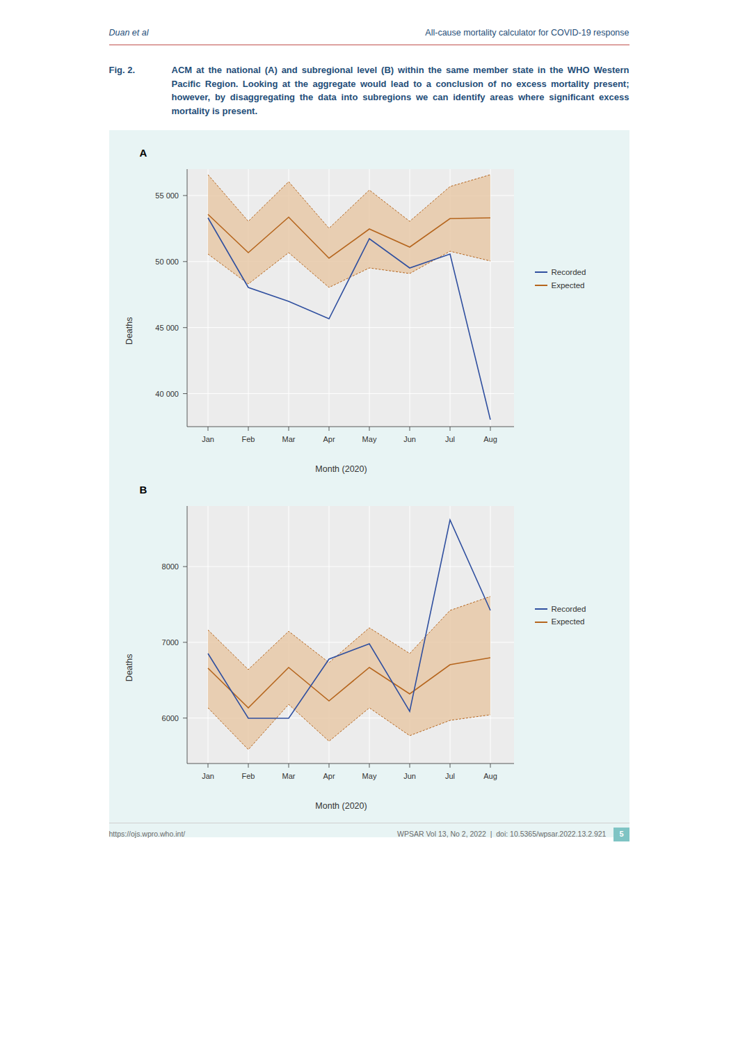Duan et al
All-cause mortality calculator for COVID-19 response
Fig. 2.
ACM at the national (A) and subregional level (B) within the same member state in the WHO Western Pacific Region. Looking at the aggregate would lead to a conclusion of no excess mortality present; however, by disaggregating the data into subregions we can identify areas where significant excess mortality is present.
A
Deaths
y scale: 37500 -> 380 ; 57000 -> 10 => px = 380 - (v-37500)*(370/19500) 40 000 45 000 50 000 55 000 Jan Feb Mar Apr May Jun Jul Aug
Month (2020)
Recorded
Expected
B
Deaths
6000 7000 8000 Jan Feb Mar Apr May Jun Jul Aug
Month (2020)
Recorded
Expected
https://ojs.wpro.who.int/
WPSAR Vol 13, No 2, 2022 | doi: 10.5365/wpsar.2022.13.2.921 5